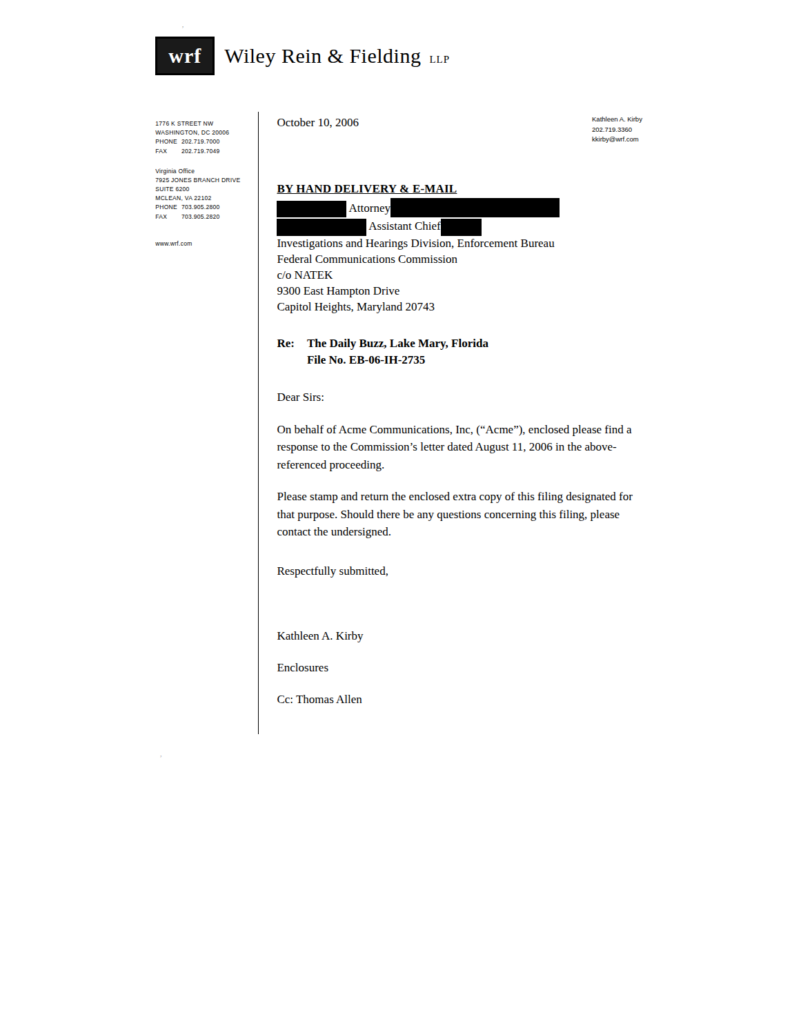, ,
wrf
Wiley Rein & Fielding LLP
1776 K STREET NW
WASHINGTON, DC 20006
| PHONE | 202.719.7000 |
| FAX | 202.719.7049 |
Virginia Office
7925 JONES BRANCH DRIVE
SUITE 6200
McLEAN, VA 22102
| PHONE | 703.905.2800 |
| FAX | 703.905.2820 |
www.wrf.com
October 10, 2006
Kathleen A. Kirby
202.719.3360
kkirby@wrf.com
BY HAND DELIVERY & E-MAIL
Attorney
Assistant Chief
Investigations and Hearings Division, Enforcement Bureau
Federal Communications Commission
c/o NATEK
9300 East Hampton Drive
Capitol Heights, Maryland 20743
| Re: | The Daily Buzz, Lake Mary, Florida File No. EB-06-IH-2735 |
Dear Sirs:
On behalf of Acme Communications, Inc, (“Acme”), enclosed please find a response to the Commission’s letter dated August 11, 2006 in the above-referenced proceeding.
Please stamp and return the enclosed extra copy of this filing designated for that purpose. Should there be any questions concerning this filing, please contact the undersigned.
Respectfully submitted,
Kathleen A. Kirby
Enclosures
Cc: Thomas Allen